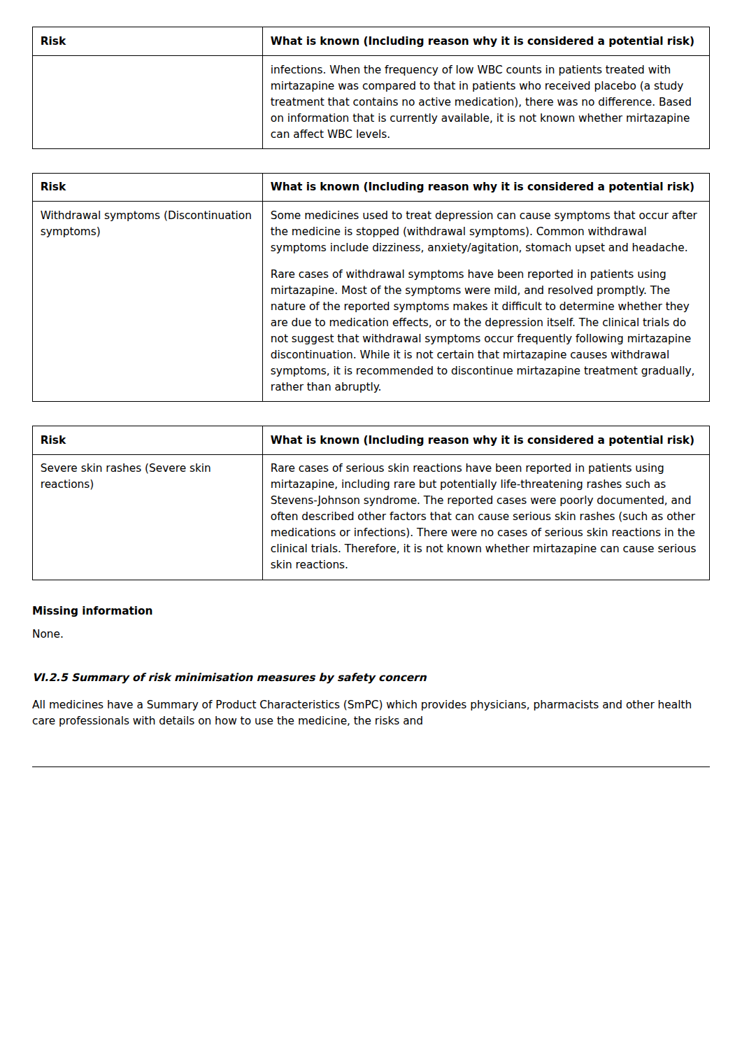| Risk | What is known (Including reason why it is considered a potential risk) |
| --- | --- |
| | infections. When the frequency of low WBC counts in patients treated with mirtazapine was compared to that in patients who received placebo (a study treatment that contains no active medication), there was no difference. Based on information that is currently available, it is not known whether mirtazapine can affect WBC levels. |
| Risk | What is known (Including reason why it is considered a potential risk) |
| --- | --- |
| Withdrawal symptoms (Discontinuation symptoms) | Some medicines used to treat depression can cause symptoms that occur after the medicine is stopped (withdrawal symptoms). Common withdrawal symptoms include dizziness, anxiety/agitation, stomach upset and headache. Rare cases of withdrawal symptoms have been reported in patients using mirtazapine. Most of the symptoms were mild, and resolved promptly. The nature of the reported symptoms makes it difficult to determine whether they are due to medication effects, or to the depression itself. The clinical trials do not suggest that withdrawal symptoms occur frequently following mirtazapine discontinuation. While it is not certain that mirtazapine causes withdrawal symptoms, it is recommended to discontinue mirtazapine treatment gradually, rather than abruptly. |
| Risk | What is known (Including reason why it is considered a potential risk) |
| --- | --- |
| Severe skin rashes (Severe skin reactions) | Rare cases of serious skin reactions have been reported in patients using mirtazapine, including rare but potentially life-threatening rashes such as Stevens-Johnson syndrome. The reported cases were poorly documented, and often described other factors that can cause serious skin rashes (such as other medications or infections). There were no cases of serious skin reactions in the clinical trials. Therefore, it is not known whether mirtazapine can cause serious skin reactions. |
Missing information
None.
VI.2.5 Summary of risk minimisation measures by safety concern
All medicines have a Summary of Product Characteristics (SmPC) which provides physicians, pharmacists and other health care professionals with details on how to use the medicine, the risks and